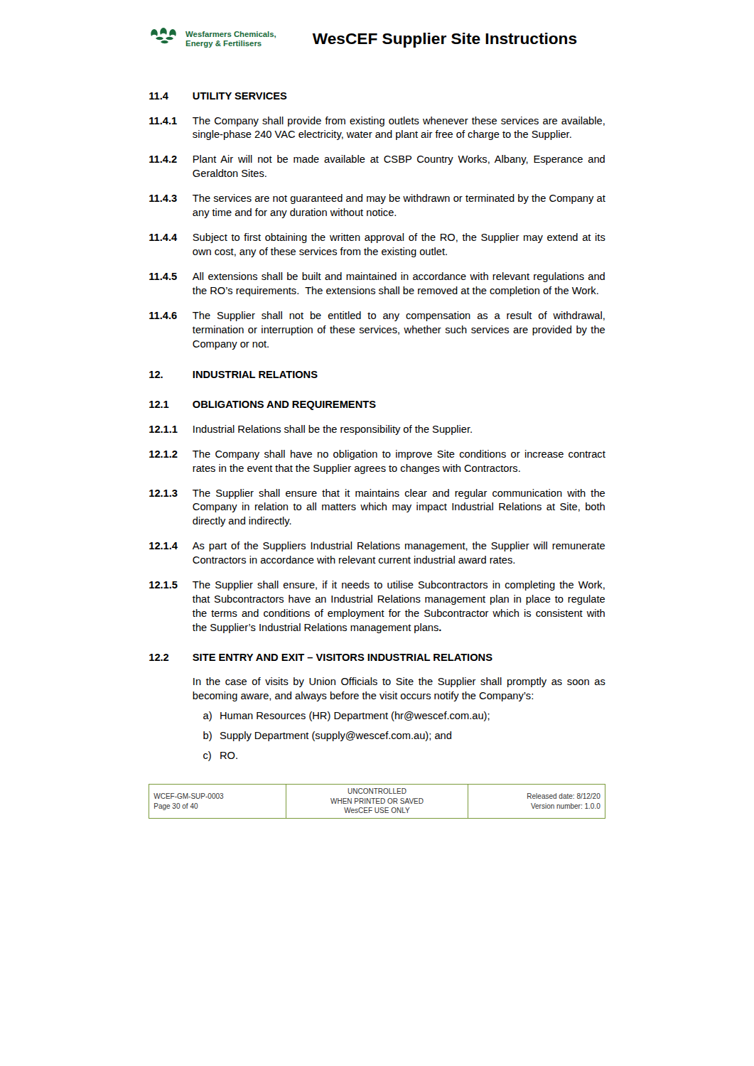Wesfarmers Chemicals, Energy & Fertilisers
WesCEF Supplier Site Instructions
11.4 UTILITY SERVICES
11.4.1
The Company shall provide from existing outlets whenever these services are available, single-phase 240 VAC electricity, water and plant air free of charge to the Supplier.
11.4.2
Plant Air will not be made available at CSBP Country Works, Albany, Esperance and Geraldton Sites.
11.4.3
The services are not guaranteed and may be withdrawn or terminated by the Company at any time and for any duration without notice.
11.4.4
Subject to first obtaining the written approval of the RO, the Supplier may extend at its own cost, any of these services from the existing outlet.
11.4.5
All extensions shall be built and maintained in accordance with relevant regulations and the RO’s requirements. The extensions shall be removed at the completion of the Work.
11.4.6
The Supplier shall not be entitled to any compensation as a result of withdrawal, termination or interruption of these services, whether such services are provided by the Company or not.
12. INDUSTRIAL RELATIONS
12.1 OBLIGATIONS AND REQUIREMENTS
12.1.1
Industrial Relations shall be the responsibility of the Supplier.
12.1.2
The Company shall have no obligation to improve Site conditions or increase contract rates in the event that the Supplier agrees to changes with Contractors.
12.1.3
The Supplier shall ensure that it maintains clear and regular communication with the Company in relation to all matters which may impact Industrial Relations at Site, both directly and indirectly.
12.1.4
As part of the Suppliers Industrial Relations management, the Supplier will remunerate Contractors in accordance with relevant current industrial award rates.
12.1.5
The Supplier shall ensure, if it needs to utilise Subcontractors in completing the Work, that Subcontractors have an Industrial Relations management plan in place to regulate the terms and conditions of employment for the Subcontractor which is consistent with the Supplier’s Industrial Relations management plans.
12.2 SITE ENTRY AND EXIT – VISITORS INDUSTRIAL RELATIONS
In the case of visits by Union Officials to Site the Supplier shall promptly as soon as becoming aware, and always before the visit occurs notify the Company’s:
a) Human Resources (HR) Department (hr@wescef.com.au);
b) Supply Department (supply@wescef.com.au); and
c) RO.
| WCEF-GM-SUP-0003 Page 30 of 40 | UNCONTROLLED WHEN PRINTED OR SAVED WesCEF USE ONLY | Released date: 8/12/20 Version number: 1.0.0 |